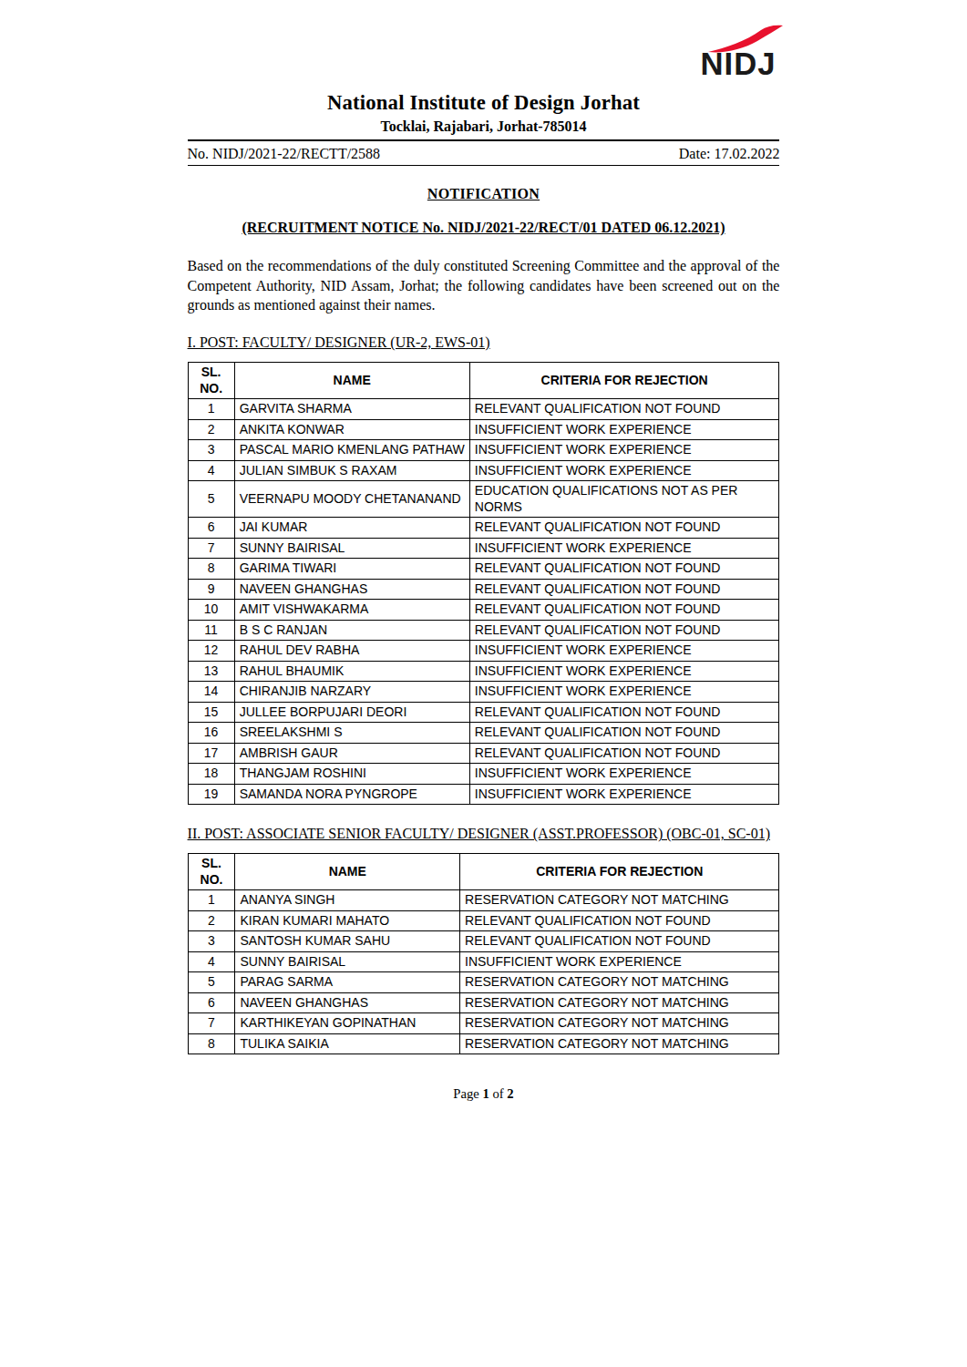NIDJ
National Institute of Design Jorhat
Tocklai, Rajabari, Jorhat-785014
No. NIDJ/2021-22/RECTT/2588 Date: 17.02.2022
NOTIFICATION
(RECRUITMENT NOTICE No. NIDJ/2021-22/RECT/01 DATED 06.12.2021)
Based on the recommendations of the duly constituted Screening Committee and the approval of the Competent Authority, NID Assam, Jorhat; the following candidates have been screened out on the grounds as mentioned against their names.
I. POST: FACULTY/ DESIGNER (UR-2, EWS-01)
| SL. NO. | NAME | CRITERIA FOR REJECTION |
| --- | --- | --- |
| 1 | GARVITA SHARMA | RELEVANT QUALIFICATION NOT FOUND |
| 2 | ANKITA KONWAR | INSUFFICIENT WORK EXPERIENCE |
| 3 | PASCAL MARIO KMENLANG PATHAW | INSUFFICIENT WORK EXPERIENCE |
| 4 | JULIAN SIMBUK S RAXAM | INSUFFICIENT WORK EXPERIENCE |
| 5 | VEERNAPU MOODY CHETANANAND | EDUCATION QUALIFICATIONS NOT AS PER NORMS |
| 6 | JAI KUMAR | RELEVANT QUALIFICATION NOT FOUND |
| 7 | SUNNY BAIRISAL | INSUFFICIENT WORK EXPERIENCE |
| 8 | GARIMA TIWARI | RELEVANT QUALIFICATION NOT FOUND |
| 9 | NAVEEN GHANGHAS | RELEVANT QUALIFICATION NOT FOUND |
| 10 | AMIT VISHWAKARMA | RELEVANT QUALIFICATION NOT FOUND |
| 11 | B S C RANJAN | RELEVANT QUALIFICATION NOT FOUND |
| 12 | RAHUL DEV RABHA | INSUFFICIENT WORK EXPERIENCE |
| 13 | RAHUL BHAUMIK | INSUFFICIENT WORK EXPERIENCE |
| 14 | CHIRANJIB NARZARY | INSUFFICIENT WORK EXPERIENCE |
| 15 | JULLEE BORPUJARI DEORI | RELEVANT QUALIFICATION NOT FOUND |
| 16 | SREELAKSHMI S | RELEVANT QUALIFICATION NOT FOUND |
| 17 | AMBRISH GAUR | RELEVANT QUALIFICATION NOT FOUND |
| 18 | THANGJAM ROSHINI | INSUFFICIENT WORK EXPERIENCE |
| 19 | SAMANDA NORA PYNGROPE | INSUFFICIENT WORK EXPERIENCE |
II. POST: ASSOCIATE SENIOR FACULTY/ DESIGNER (ASST.PROFESSOR) (OBC-01, SC-01)
| SL. NO. | NAME | CRITERIA FOR REJECTION |
| --- | --- | --- |
| 1 | ANANYA SINGH | RESERVATION CATEGORY NOT MATCHING |
| 2 | KIRAN KUMARI MAHATO | RELEVANT QUALIFICATION NOT FOUND |
| 3 | SANTOSH KUMAR SAHU | RELEVANT QUALIFICATION NOT FOUND |
| 4 | SUNNY BAIRISAL | INSUFFICIENT WORK EXPERIENCE |
| 5 | PARAG SARMA | RESERVATION CATEGORY NOT MATCHING |
| 6 | NAVEEN GHANGHAS | RESERVATION CATEGORY NOT MATCHING |
| 7 | KARTHIKEYAN GOPINATHAN | RESERVATION CATEGORY NOT MATCHING |
| 8 | TULIKA SAIKIA | RESERVATION CATEGORY NOT MATCHING |
Page 1 of 2